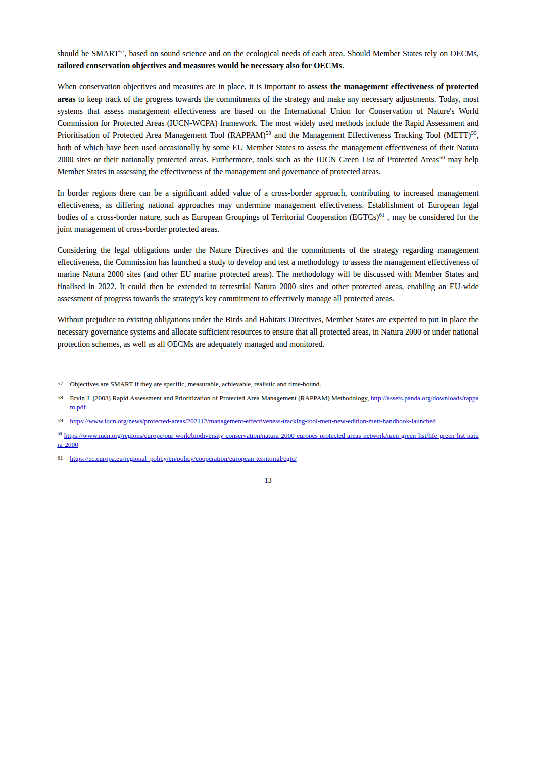should be SMART57, based on sound science and on the ecological needs of each area. Should Member States rely on OECMs, tailored conservation objectives and measures would be necessary also for OECMs.
When conservation objectives and measures are in place, it is important to assess the management effectiveness of protected areas to keep track of the progress towards the commitments of the strategy and make any necessary adjustments. Today, most systems that assess management effectiveness are based on the International Union for Conservation of Nature's World Commission for Protected Areas (IUCN-WCPA) framework. The most widely used methods include the Rapid Assessment and Prioritisation of Protected Area Management Tool (RAPPAM)58 and the Management Effectiveness Tracking Tool (METT)59, both of which have been used occasionally by some EU Member States to assess the management effectiveness of their Natura 2000 sites or their nationally protected areas. Furthermore, tools such as the IUCN Green List of Protected Areas60 may help Member States in assessing the effectiveness of the management and governance of protected areas.
In border regions there can be a significant added value of a cross-border approach, contributing to increased management effectiveness, as differing national approaches may undermine management effectiveness. Establishment of European legal bodies of a cross-border nature, such as European Groupings of Territorial Cooperation (EGTCs)61 , may be considered for the joint management of cross-border protected areas.
Considering the legal obligations under the Nature Directives and the commitments of the strategy regarding management effectiveness, the Commission has launched a study to develop and test a methodology to assess the management effectiveness of marine Natura 2000 sites (and other EU marine protected areas). The methodology will be discussed with Member States and finalised in 2022. It could then be extended to terrestrial Natura 2000 sites and other protected areas, enabling an EU-wide assessment of progress towards the strategy's key commitment to effectively manage all protected areas.
Without prejudice to existing obligations under the Birds and Habitats Directives, Member States are expected to put in place the necessary governance systems and allocate sufficient resources to ensure that all protected areas, in Natura 2000 or under national protection schemes, as well as all OECMs are adequately managed and monitored.
57 Objectives are SMART if they are specific, measurable, achievable, realistic and time-bound.
58 Ervin J. (2003) Rapid Assessment and Prioritization of Protected Area Management (RAPPAM) Methodology, http://assets.panda.org/downloads/rappam.pdf
59 https://www.iucn.org/news/protected-areas/202112/management-effectiveness-tracking-tool-mett-new-edition-mett-handbook-launched
60 https://www.iucn.org/regions/europe/our-work/biodiversity-conservation/natura-2000-europes-protected-areas-network/iucn-green-list/life-green-list-natura-2000
61 https://ec.europa.eu/regional_policy/en/policy/cooperation/european-territorial/egtc/
13